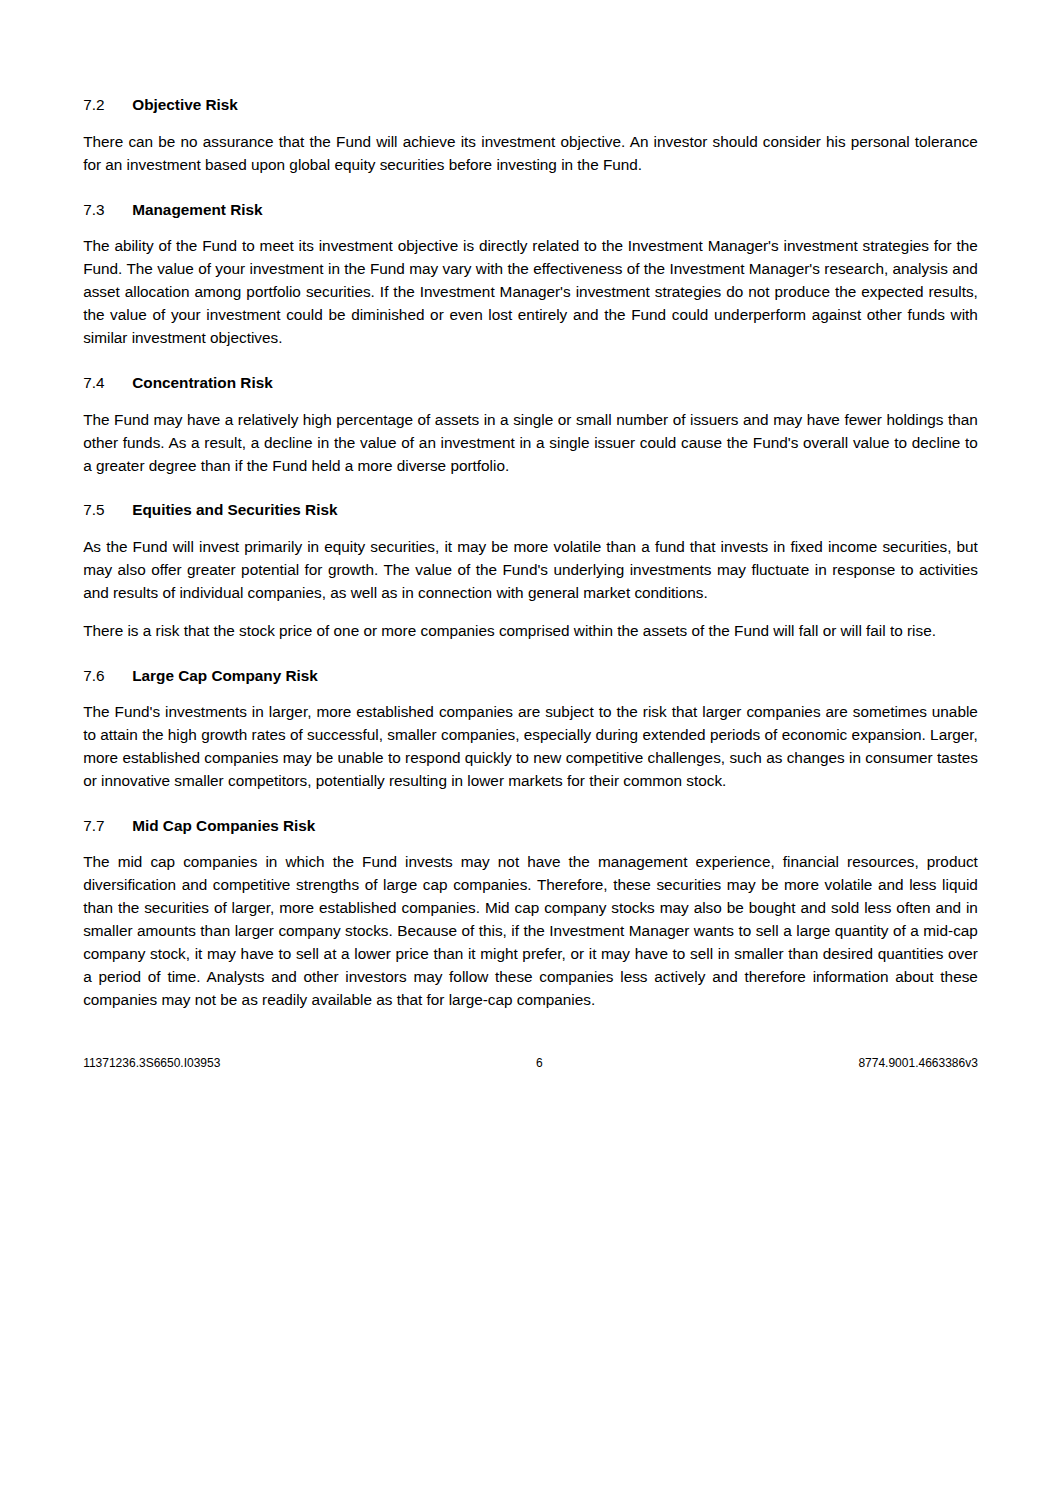7.2 Objective Risk
There can be no assurance that the Fund will achieve its investment objective. An investor should consider his personal tolerance for an investment based upon global equity securities before investing in the Fund.
7.3 Management Risk
The ability of the Fund to meet its investment objective is directly related to the Investment Manager's investment strategies for the Fund. The value of your investment in the Fund may vary with the effectiveness of the Investment Manager's research, analysis and asset allocation among portfolio securities. If the Investment Manager's investment strategies do not produce the expected results, the value of your investment could be diminished or even lost entirely and the Fund could underperform against other funds with similar investment objectives.
7.4 Concentration Risk
The Fund may have a relatively high percentage of assets in a single or small number of issuers and may have fewer holdings than other funds. As a result, a decline in the value of an investment in a single issuer could cause the Fund's overall value to decline to a greater degree than if the Fund held a more diverse portfolio.
7.5 Equities and Securities Risk
As the Fund will invest primarily in equity securities, it may be more volatile than a fund that invests in fixed income securities, but may also offer greater potential for growth. The value of the Fund's underlying investments may fluctuate in response to activities and results of individual companies, as well as in connection with general market conditions.
There is a risk that the stock price of one or more companies comprised within the assets of the Fund will fall or will fail to rise.
7.6 Large Cap Company Risk
The Fund's investments in larger, more established companies are subject to the risk that larger companies are sometimes unable to attain the high growth rates of successful, smaller companies, especially during extended periods of economic expansion. Larger, more established companies may be unable to respond quickly to new competitive challenges, such as changes in consumer tastes or innovative smaller competitors, potentially resulting in lower markets for their common stock.
7.7 Mid Cap Companies Risk
The mid cap companies in which the Fund invests may not have the management experience, financial resources, product diversification and competitive strengths of large cap companies. Therefore, these securities may be more volatile and less liquid than the securities of larger, more established companies. Mid cap company stocks may also be bought and sold less often and in smaller amounts than larger company stocks. Because of this, if the Investment Manager wants to sell a large quantity of a mid-cap company stock, it may have to sell at a lower price than it might prefer, or it may have to sell in smaller than desired quantities over a period of time. Analysts and other investors may follow these companies less actively and therefore information about these companies may not be as readily available as that for large-cap companies.
11371236.3S6650.I03953
6
8774.9001.4663386v3